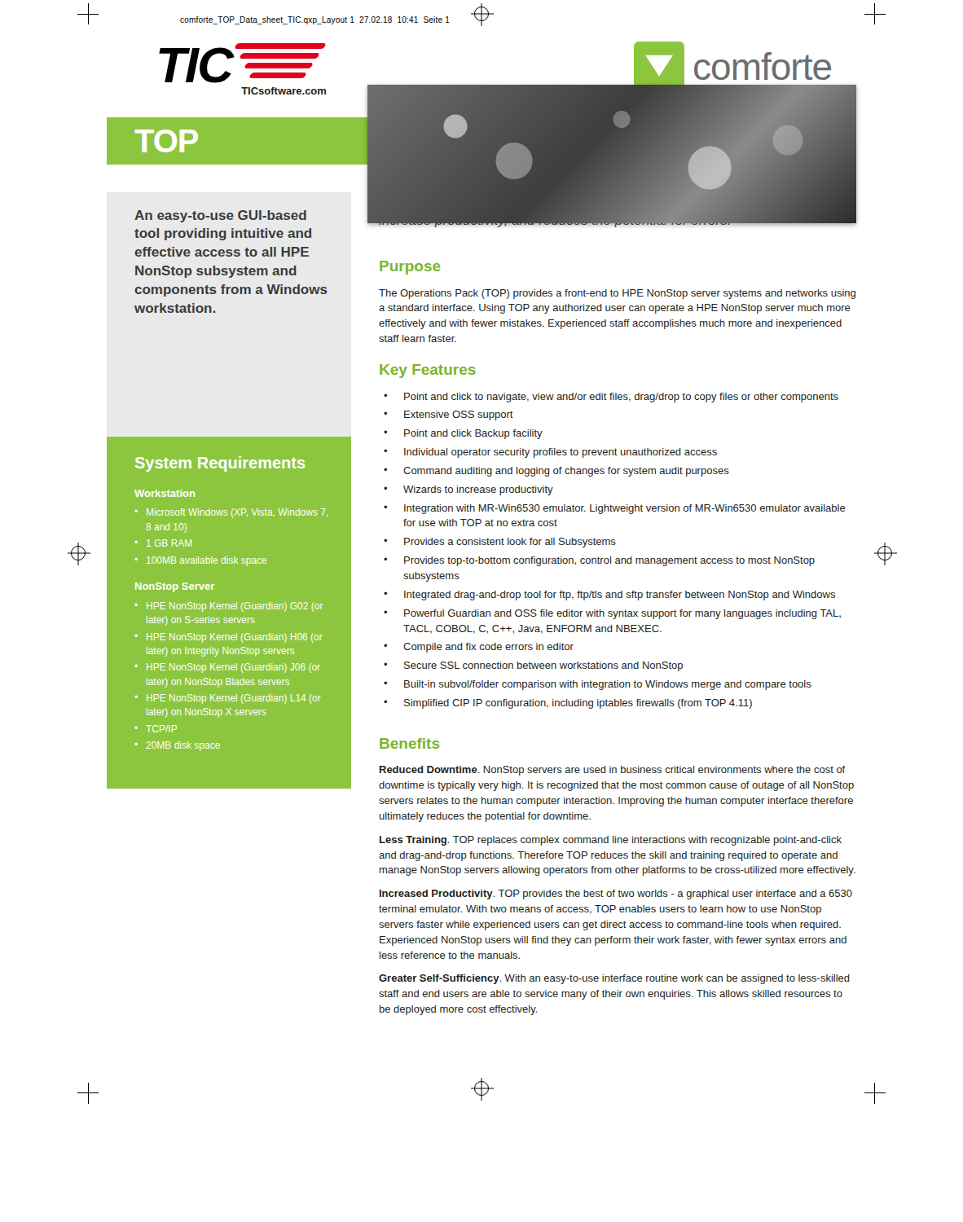comforte_TOP_Data_sheet_TIC.qxp_Layout 1 27.02.18 10:41 Seite 1
TIC TICsoftware.com
comforte
TOP
An easy-to-use GUI-based tool providing intuitive and effective access to all HPE NonStop subsystem and components from a Windows workstation.
System Requirements
Workstation
Microsoft Windows (XP, Vista, Windows 7, 8 and 10)
1 GB RAM
100MB available disk space
NonStop Server
HPE NonStop Kernel (Guardian) G02 (or later) on S-series servers
HPE NonStop Kernel (Guardian) H06 (or later) on Integrity NonStop servers
HPE NonStop Kernel (Guardian) J06 (or later) on NonStop Blades servers
HPE NonStop Kernel (Guardian) L14 (or later) on NonStop X servers
TCP/IP
20MB disk space
TOP reduces complex tasks to simple point-and-click operations to save time, increase productivity, and reduces the potential for errors.
Purpose
The Operations Pack (TOP) provides a front-end to HPE NonStop server systems and networks using a standard interface. Using TOP any authorized user can operate a HPE NonStop server much more effectively and with fewer mistakes. Experienced staff accomplishes much more and inexperienced staff learn faster.
Key Features
Point and click to navigate, view and/or edit files, drag/drop to copy files or other components
Extensive OSS support
Point and click Backup facility
Individual operator security profiles to prevent unauthorized access
Command auditing and logging of changes for system audit purposes
Wizards to increase productivity
Integration with MR-Win6530 emulator. Lightweight version of MR-Win6530 emulator available for use with TOP at no extra cost
Provides a consistent look for all Subsystems
Provides top-to-bottom configuration, control and management access to most NonStop subsystems
Integrated drag-and-drop tool for ftp, ftp/tls and sftp transfer between NonStop and Windows
Powerful Guardian and OSS file editor with syntax support for many languages including TAL, TACL, COBOL, C, C++, Java, ENFORM and NBEXEC.
Compile and fix code errors in editor
Secure SSL connection between workstations and NonStop
Built-in subvol/folder comparison with integration to Windows merge and compare tools
Simplified CIP IP configuration, including iptables firewalls (from TOP 4.11)
Benefits
Reduced Downtime. NonStop servers are used in business critical environments where the cost of downtime is typically very high. It is recognized that the most common cause of outage of all NonStop servers relates to the human computer interaction. Improving the human computer interface therefore ultimately reduces the potential for downtime.
Less Training. TOP replaces complex command line interactions with recognizable point-and-click and drag-and-drop functions. Therefore TOP reduces the skill and training required to operate and manage NonStop servers allowing operators from other platforms to be cross-utilized more effectively.
Increased Productivity. TOP provides the best of two worlds - a graphical user interface and a 6530 terminal emulator. With two means of access, TOP enables users to learn how to use NonStop servers faster while experienced users can get direct access to command-line tools when required. Experienced NonStop users will find they can perform their work faster, with fewer syntax errors and less reference to the manuals.
Greater Self-Sufficiency. With an easy-to-use interface routine work can be assigned to less-skilled staff and end users are able to service many of their own enquiries. This allows skilled resources to be deployed more cost effectively.